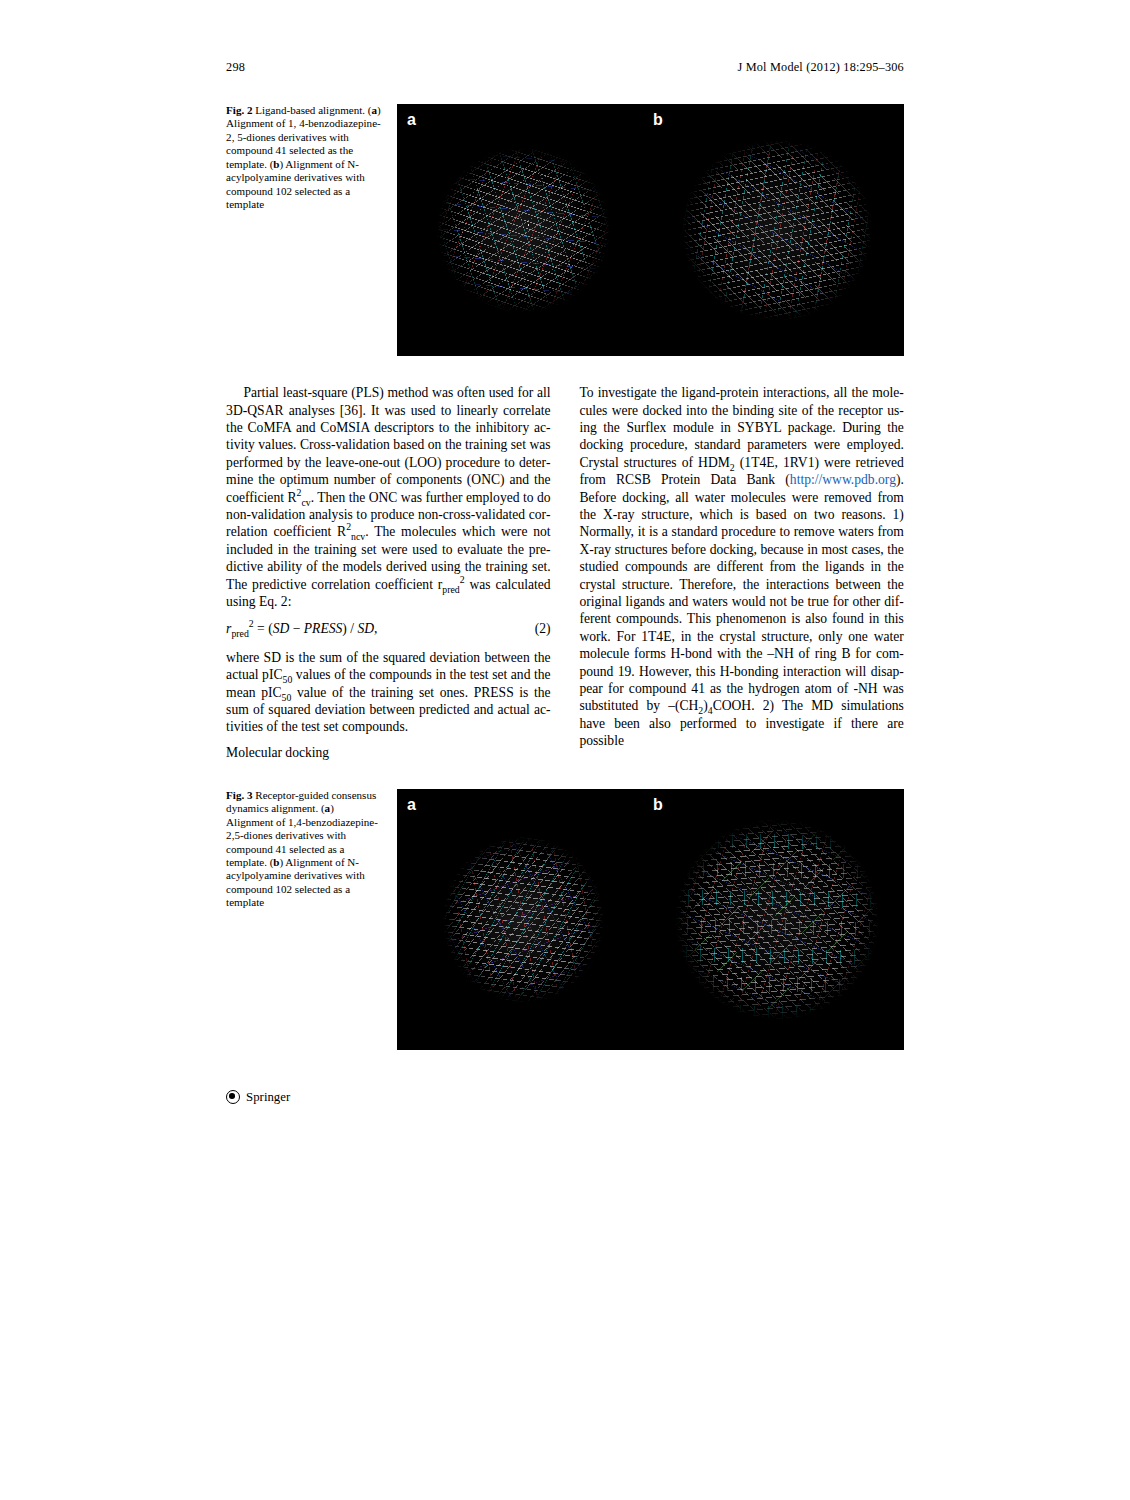298
J Mol Model (2012) 18:295–306
Fig. 2 Ligand-based alignment. (a) Alignment of 1, 4-benzodiazepine-2, 5-diones derivatives with compound 41 selected as the template. (b) Alignment of N-acylpolyamine derivatives with compound 102 selected as a template
a b
Partial least-square (PLS) method was often used for all 3D-QSAR analyses [36]. It was used to linearly correlate the CoMFA and CoMSIA descriptors to the inhibitory activity values. Cross-validation based on the training set was performed by the leave-one-out (LOO) procedure to determine the optimum number of components (ONC) and the coefficient R2cv. Then the ONC was further employed to do non-validation analysis to produce non-cross-validated correlation coefficient R2ncv. The molecules which were not included in the training set were used to evaluate the predictive ability of the models derived using the training set. The predictive correlation coefficient rpred2 was calculated using Eq. 2:
rpred2 = (SD − PRESS) / SD, (2)
where SD is the sum of the squared deviation between the actual pIC50 values of the compounds in the test set and the mean pIC50 value of the training set ones. PRESS is the sum of squared deviation between predicted and actual activities of the test set compounds.
Molecular docking
To investigate the ligand-protein interactions, all the molecules were docked into the binding site of the receptor using the Surflex module in SYBYL package. During the docking procedure, standard parameters were employed. Crystal structures of HDM2 (1T4E, 1RV1) were retrieved from RCSB Protein Data Bank (http://www.pdb.org). Before docking, all water molecules were removed from the X-ray structure, which is based on two reasons. 1) Normally, it is a standard procedure to remove waters from X-ray structures before docking, because in most cases, the studied compounds are different from the ligands in the crystal structure. Therefore, the interactions between the original ligands and waters would not be true for other different compounds. This phenomenon is also found in this work. For 1T4E, in the crystal structure, only one water molecule forms H-bond with the –NH of ring B for compound 19. However, this H-bonding interaction will disappear for compound 41 as the hydrogen atom of -NH was substituted by –(CH2)4COOH. 2) The MD simulations have been also performed to investigate if there are possible
Fig. 3 Receptor-guided consensus dynamics alignment. (a) Alignment of 1,4-benzodiazepine-2,5-diones derivatives with compound 41 selected as a template. (b) Alignment of N-acylpolyamine derivatives with compound 102 selected as a template
a b
Springer